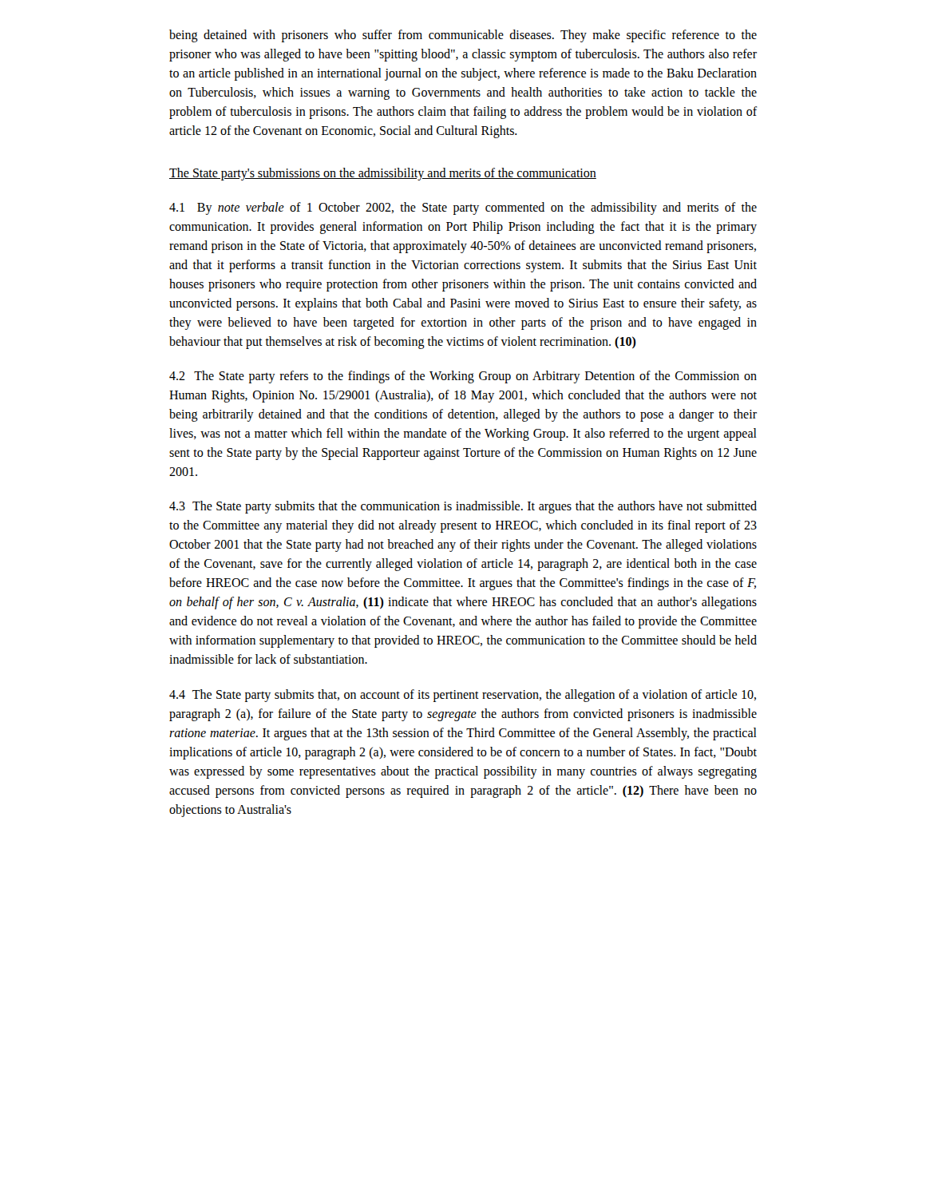being detained with prisoners who suffer from communicable diseases. They make specific reference to the prisoner who was alleged to have been "spitting blood", a classic symptom of tuberculosis. The authors also refer to an article published in an international journal on the subject, where reference is made to the Baku Declaration on Tuberculosis, which issues a warning to Governments and health authorities to take action to tackle the problem of tuberculosis in prisons. The authors claim that failing to address the problem would be in violation of article 12 of the Covenant on Economic, Social and Cultural Rights.
The State party's submissions on the admissibility and merits of the communication
4.1 By note verbale of 1 October 2002, the State party commented on the admissibility and merits of the communication. It provides general information on Port Philip Prison including the fact that it is the primary remand prison in the State of Victoria, that approximately 40-50% of detainees are unconvicted remand prisoners, and that it performs a transit function in the Victorian corrections system. It submits that the Sirius East Unit houses prisoners who require protection from other prisoners within the prison. The unit contains convicted and unconvicted persons. It explains that both Cabal and Pasini were moved to Sirius East to ensure their safety, as they were believed to have been targeted for extortion in other parts of the prison and to have engaged in behaviour that put themselves at risk of becoming the victims of violent recrimination. (10)
4.2 The State party refers to the findings of the Working Group on Arbitrary Detention of the Commission on Human Rights, Opinion No. 15/29001 (Australia), of 18 May 2001, which concluded that the authors were not being arbitrarily detained and that the conditions of detention, alleged by the authors to pose a danger to their lives, was not a matter which fell within the mandate of the Working Group. It also referred to the urgent appeal sent to the State party by the Special Rapporteur against Torture of the Commission on Human Rights on 12 June 2001.
4.3 The State party submits that the communication is inadmissible. It argues that the authors have not submitted to the Committee any material they did not already present to HREOC, which concluded in its final report of 23 October 2001 that the State party had not breached any of their rights under the Covenant. The alleged violations of the Covenant, save for the currently alleged violation of article 14, paragraph 2, are identical both in the case before HREOC and the case now before the Committee. It argues that the Committee's findings in the case of F, on behalf of her son, C v. Australia, (11) indicate that where HREOC has concluded that an author's allegations and evidence do not reveal a violation of the Covenant, and where the author has failed to provide the Committee with information supplementary to that provided to HREOC, the communication to the Committee should be held inadmissible for lack of substantiation.
4.4 The State party submits that, on account of its pertinent reservation, the allegation of a violation of article 10, paragraph 2 (a), for failure of the State party to segregate the authors from convicted prisoners is inadmissible ratione materiae. It argues that at the 13th session of the Third Committee of the General Assembly, the practical implications of article 10, paragraph 2 (a), were considered to be of concern to a number of States. In fact, "Doubt was expressed by some representatives about the practical possibility in many countries of always segregating accused persons from convicted persons as required in paragraph 2 of the article". (12) There have been no objections to Australia's